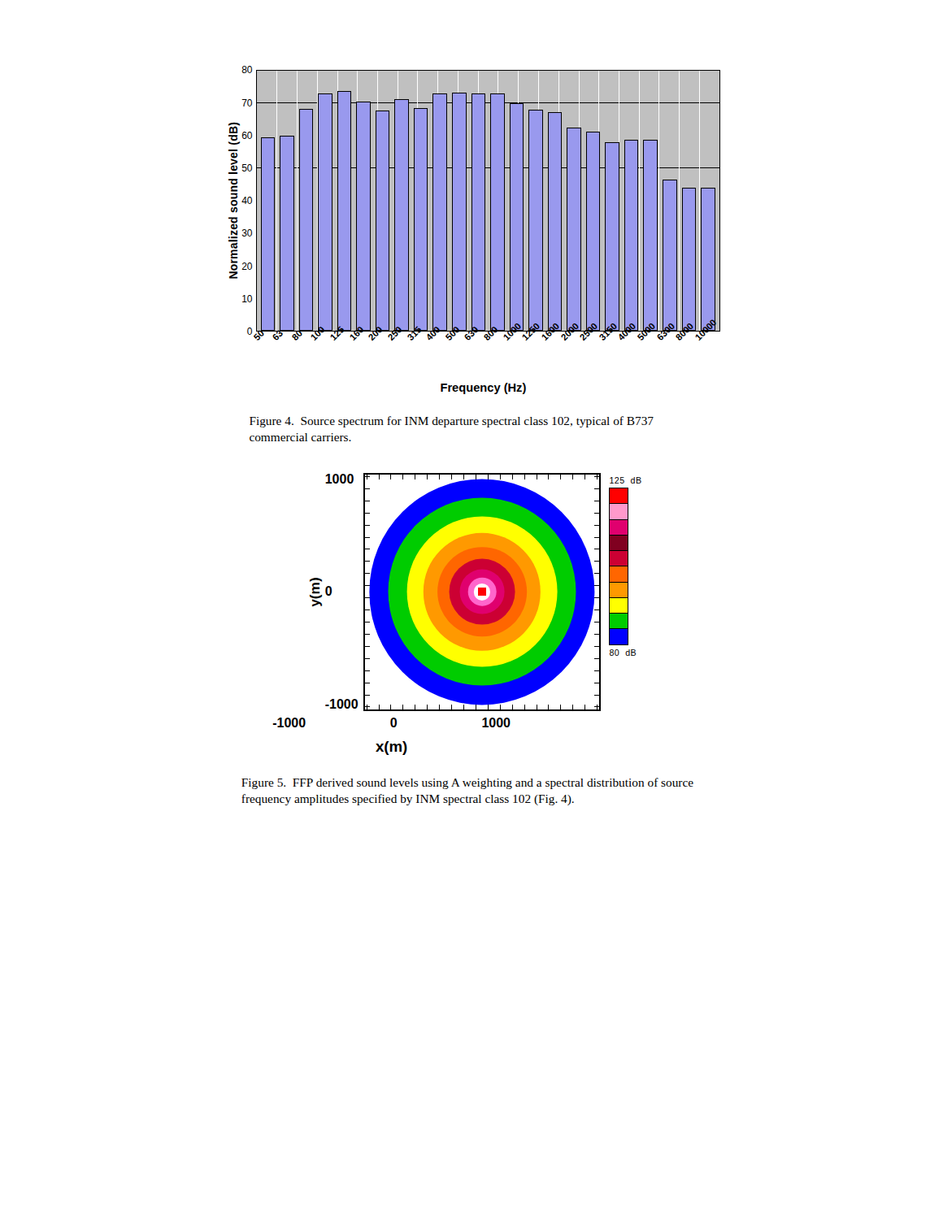Normalized sound level (dB)
80 70 60 50 40 30 20 10 0
50 63 80 100 125 160 200 250 315 400 500 630 800 1000 1250 1600 2000 2500 3150 4000 5000 6300 8000 10000
Frequency (Hz)
Figure 4. Source spectrum for INM departure spectral class 102, typical of B737 commercial carriers.
y(m)
1000 0 -1000
125 dB
80 dB
-1000 0 1000
x(m)
Figure 5. FFP derived sound levels using A weighting and a spectral distribution of source frequency amplitudes specified by INM spectral class 102 (Fig. 4).